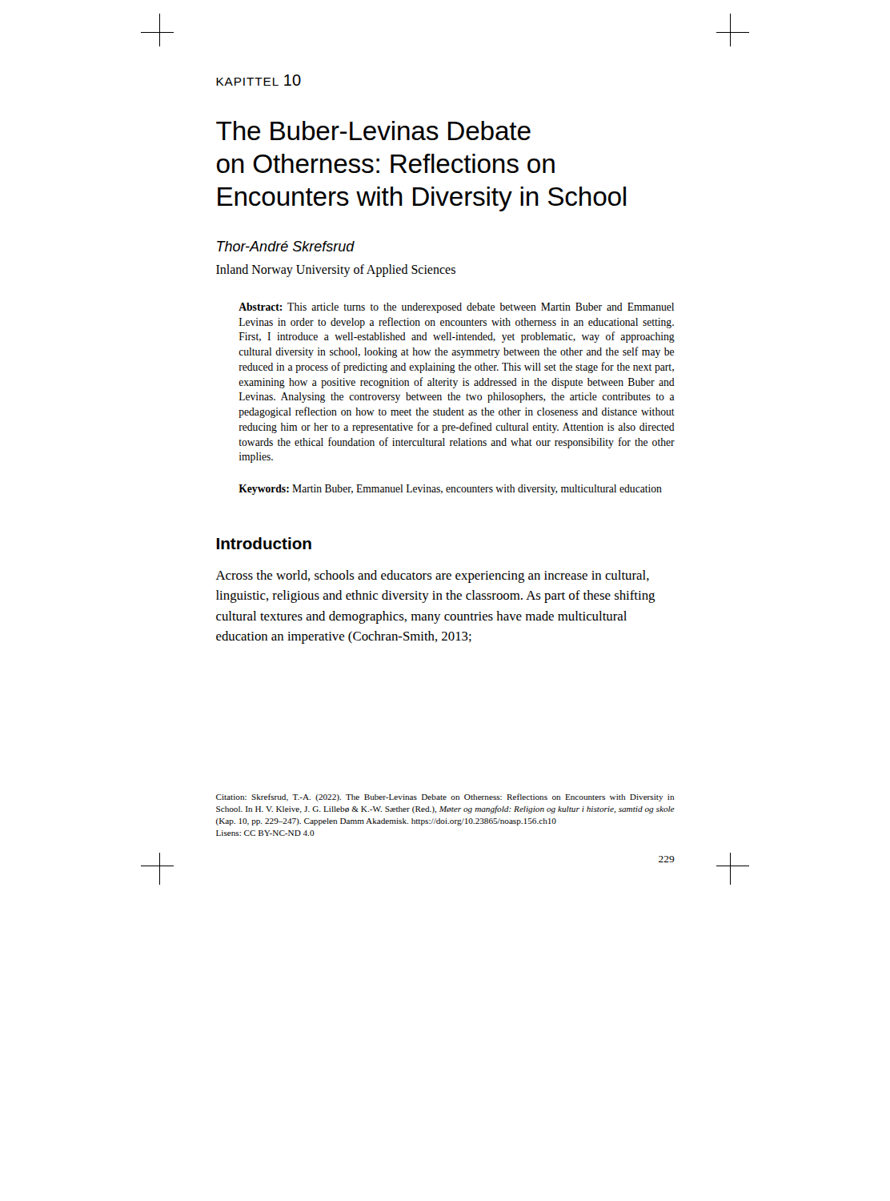KAPITTEL 10
The Buber-Levinas Debate
on Otherness: Reflections on
Encounters with Diversity in School
Thor-André Skrefsrud
Inland Norway University of Applied Sciences
Abstract: This article turns to the underexposed debate between Martin Buber and Emmanuel Levinas in order to develop a reflection on encounters with otherness in an educational setting. First, I introduce a well-established and well-intended, yet problematic, way of approaching cultural diversity in school, looking at how the asymmetry between the other and the self may be reduced in a process of predicting and explaining the other. This will set the stage for the next part, examining how a positive recognition of alterity is addressed in the dispute between Buber and Levinas. Analysing the controversy between the two philosophers, the article contributes to a pedagogical reflection on how to meet the student as the other in closeness and distance without reducing him or her to a representative for a pre-defined cultural entity. Attention is also directed towards the ethical foundation of intercultural relations and what our responsibility for the other implies.
Keywords: Martin Buber, Emmanuel Levinas, encounters with diversity, multicultural education
Introduction
Across the world, schools and educators are experiencing an increase in cultural, linguistic, religious and ethnic diversity in the classroom. As part of these shifting cultural textures and demographics, many countries have made multicultural education an imperative (Cochran-Smith, 2013;
Citation: Skrefsrud, T.-A. (2022). The Buber-Levinas Debate on Otherness: Reflections on Encounters with Diversity in School. In H. V. Kleive, J. G. Lillebø & K.-W. Sæther (Red.), Møter og mangfold: Religion og kultur i historie, samtid og skole (Kap. 10, pp. 229–247). Cappelen Damm Akademisk. https://doi.org/10.23865/noasp.156.ch10
Lisens: CC BY-NC-ND 4.0
229